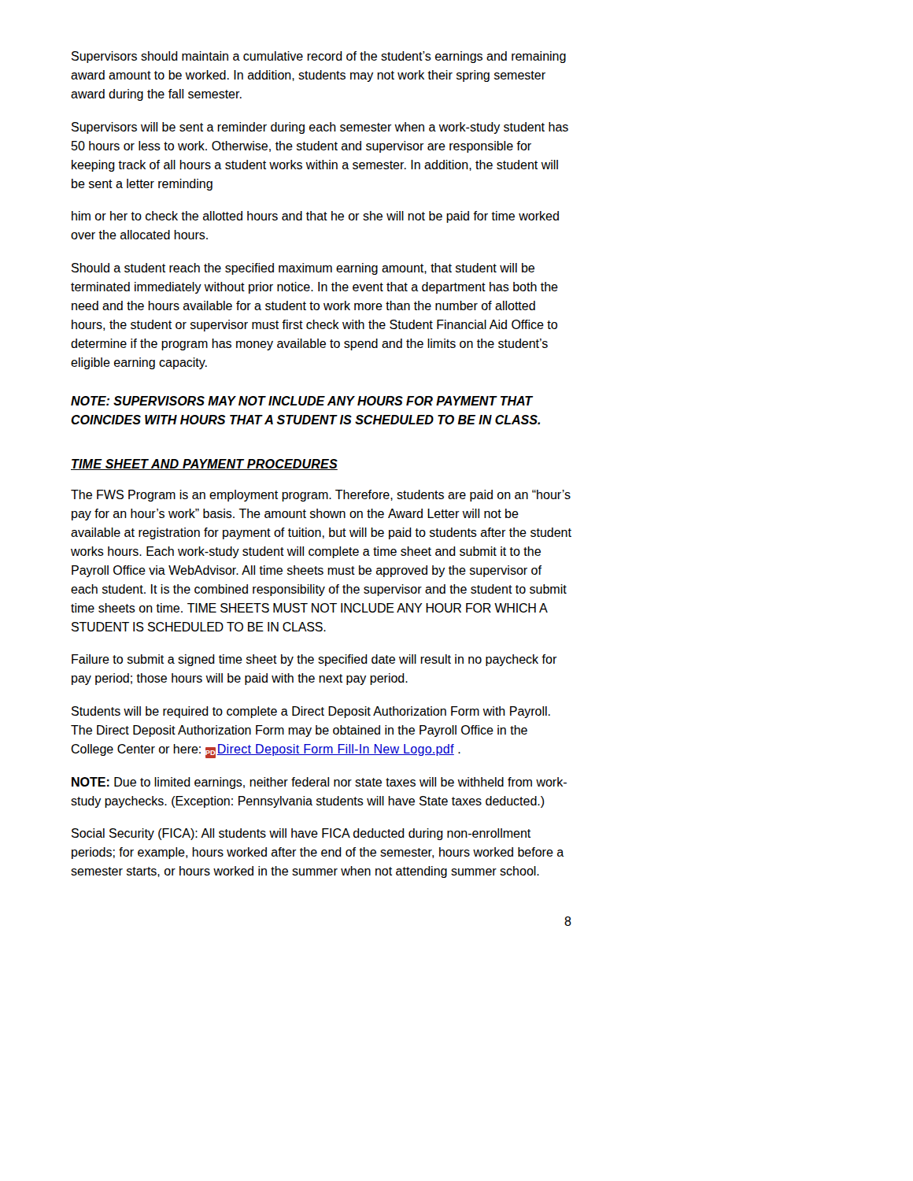Supervisors should maintain a cumulative record of the student’s earnings and remaining award amount to be worked. In addition, students may not work their spring semester award during the fall semester.
Supervisors will be sent a reminder during each semester when a work-study student has 50 hours or less to work. Otherwise, the student and supervisor are responsible for keeping track of all hours a student works within a semester. In addition, the student will be sent a letter reminding
him or her to check the allotted hours and that he or she will not be paid for time worked over the allocated hours.
Should a student reach the specified maximum earning amount, that student will be terminated immediately without prior notice. In the event that a department has both the need and the hours available for a student to work more than the number of allotted hours, the student or supervisor must first check with the Student Financial Aid Office to determine if the program has money available to spend and the limits on the student’s eligible earning capacity.
NOTE: SUPERVISORS MAY NOT INCLUDE ANY HOURS FOR PAYMENT THAT COINCIDES WITH HOURS THAT A STUDENT IS SCHEDULED TO BE IN CLASS.
TIME SHEET AND PAYMENT PROCEDURES
The FWS Program is an employment program. Therefore, students are paid on an “hour’s pay for an hour’s work” basis. The amount shown on the Award Letter will not be available at registration for payment of tuition, but will be paid to students after the student works hours. Each work-study student will complete a time sheet and submit it to the Payroll Office via WebAdvisor. All time sheets must be approved by the supervisor of each student. It is the combined responsibility of the supervisor and the student to submit time sheets on time. TIME SHEETS MUST NOT INCLUDE ANY HOUR FOR WHICH A STUDENT IS SCHEDULED TO BE IN CLASS.
Failure to submit a signed time sheet by the specified date will result in no paycheck for pay period; those hours will be paid with the next pay period.
Students will be required to complete a Direct Deposit Authorization Form with Payroll. The Direct Deposit Authorization Form may be obtained in the Payroll Office in the College Center or here: PDF Direct Deposit Form Fill-In New Logo.pdf .
NOTE: Due to limited earnings, neither federal nor state taxes will be withheld from work- study paychecks. (Exception: Pennsylvania students will have State taxes deducted.)
Social Security (FICA): All students will have FICA deducted during non-enrollment periods; for example, hours worked after the end of the semester, hours worked before a semester starts, or hours worked in the summer when not attending summer school.
8